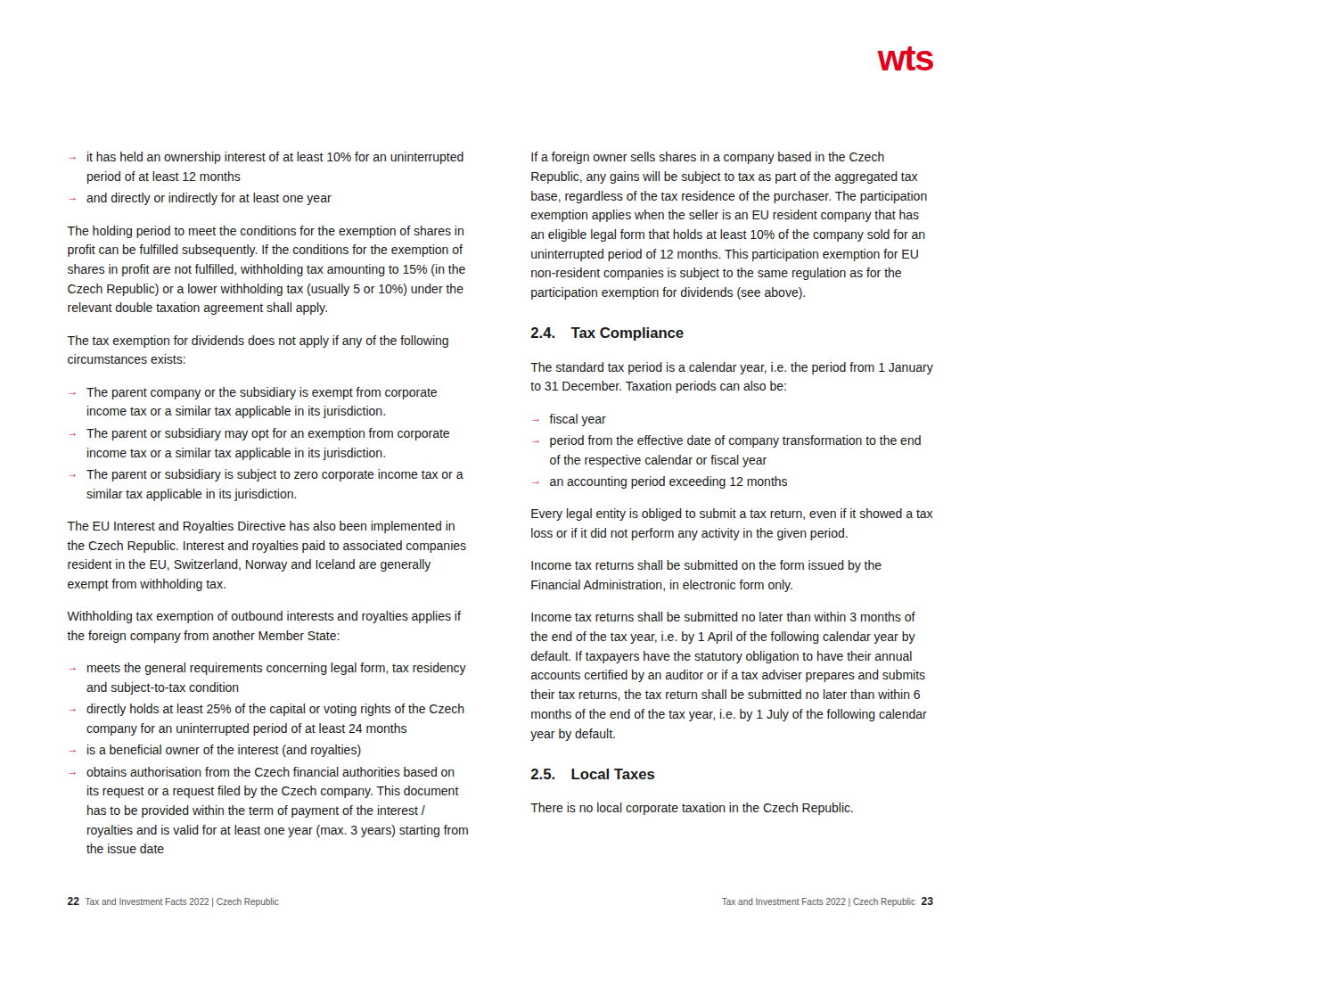wts
it has held an ownership interest of at least 10% for an uninterrupted period of at least 12 months
and directly or indirectly for at least one year
The holding period to meet the conditions for the exemption of shares in profit can be fulfilled subsequently. If the conditions for the exemption of shares in profit are not fulfilled, withholding tax amounting to 15% (in the Czech Republic) or a lower withholding tax (usually 5 or 10%) under the relevant double taxation agreement shall apply.
The tax exemption for dividends does not apply if any of the following circumstances exists:
The parent company or the subsidiary is exempt from corporate income tax or a similar tax applicable in its jurisdiction.
The parent or subsidiary may opt for an exemption from corporate income tax or a similar tax applicable in its jurisdiction.
The parent or subsidiary is subject to zero corporate income tax or a similar tax applicable in its jurisdiction.
The EU Interest and Royalties Directive has also been implemented in the Czech Republic. Interest and royalties paid to associated companies resident in the EU, Switzerland, Norway and Iceland are generally exempt from withholding tax.
Withholding tax exemption of outbound interests and royalties applies if the foreign company from another Member State:
meets the general requirements concerning legal form, tax residency and subject-to-tax condition
directly holds at least 25% of the capital or voting rights of the Czech company for an uninterrupted period of at least 24 months
is a beneficial owner of the interest (and royalties)
obtains authorisation from the Czech financial authorities based on its request or a request filed by the Czech company. This document has to be provided within the term of payment of the interest / royalties and is valid for at least one year (max. 3 years) starting from the issue date
If a foreign owner sells shares in a company based in the Czech Republic, any gains will be subject to tax as part of the aggregated tax base, regardless of the tax residence of the purchaser. The participation exemption applies when the seller is an EU resident company that has an eligible legal form that holds at least 10% of the company sold for an uninterrupted period of 12 months. This participation exemption for EU non-resident companies is subject to the same regulation as for the participation exemption for dividends (see above).
2.4. Tax Compliance
The standard tax period is a calendar year, i.e. the period from 1 January to 31 December. Taxation periods can also be:
fiscal year
period from the effective date of company transformation to the end of the respective calendar or fiscal year
an accounting period exceeding 12 months
Every legal entity is obliged to submit a tax return, even if it showed a tax loss or if it did not perform any activity in the given period.
Income tax returns shall be submitted on the form issued by the Financial Administration, in electronic form only.
Income tax returns shall be submitted no later than within 3 months of the end of the tax year, i.e. by 1 April of the following calendar year by default. If taxpayers have the statutory obligation to have their annual accounts certified by an auditor or if a tax adviser prepares and submits their tax returns, the tax return shall be submitted no later than within 6 months of the end of the tax year, i.e. by 1 July of the following calendar year by default.
2.5. Local Taxes
There is no local corporate taxation in the Czech Republic.
22 Tax and Investment Facts 2022 | Czech Republic
Tax and Investment Facts 2022 | Czech Republic 23